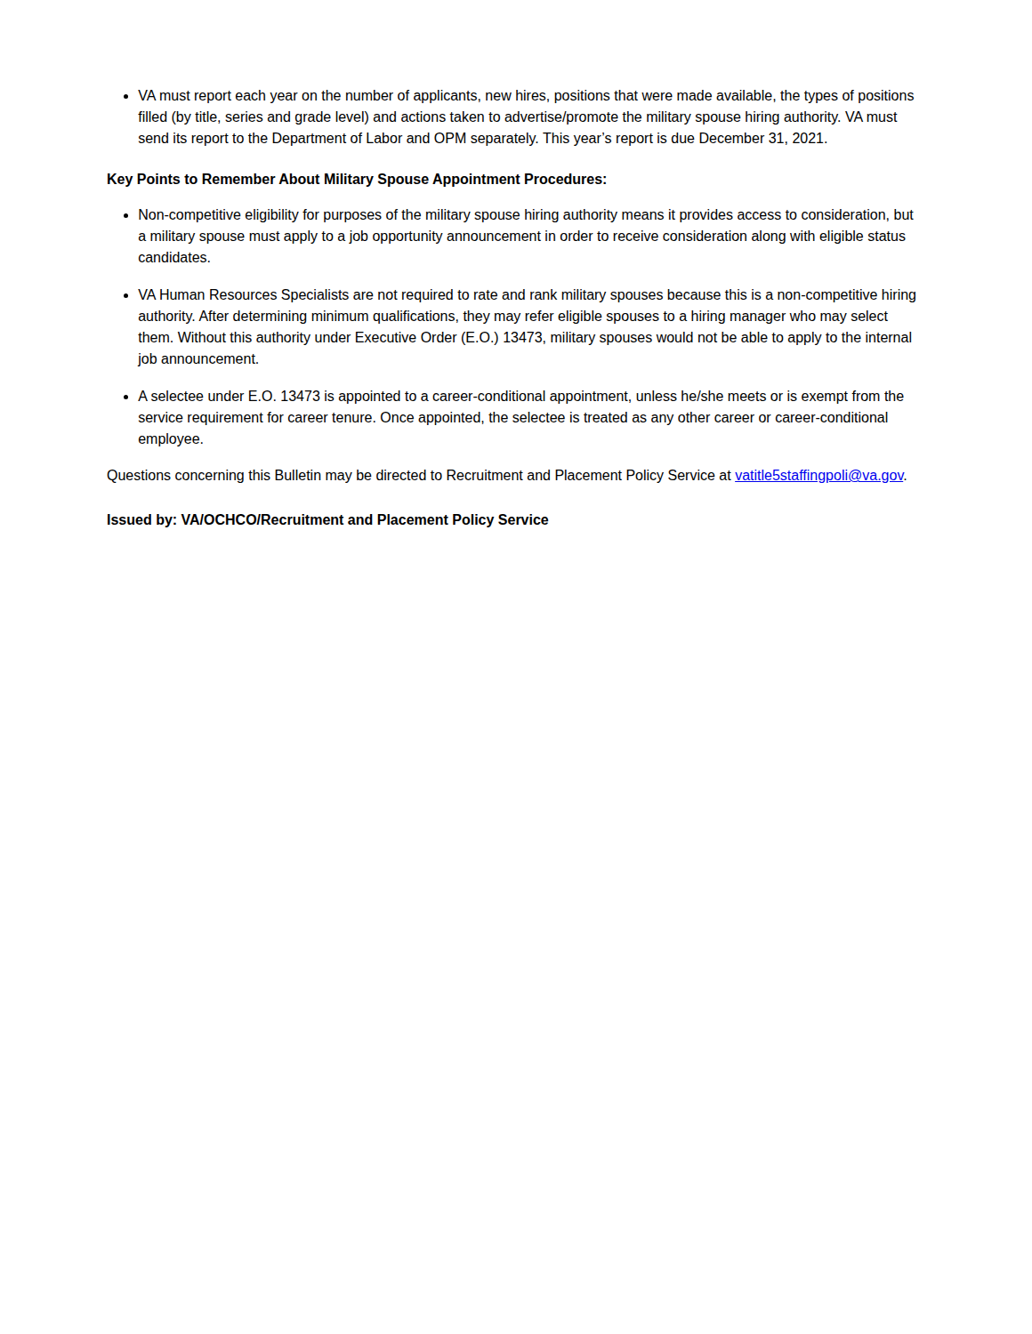VA must report each year on the number of applicants, new hires, positions that were made available, the types of positions filled (by title, series and grade level) and actions taken to advertise/promote the military spouse hiring authority. VA must send its report to the Department of Labor and OPM separately. This year’s report is due December 31, 2021.
Key Points to Remember About Military Spouse Appointment Procedures:
Non-competitive eligibility for purposes of the military spouse hiring authority means it provides access to consideration, but a military spouse must apply to a job opportunity announcement in order to receive consideration along with eligible status candidates.
VA Human Resources Specialists are not required to rate and rank military spouses because this is a non-competitive hiring authority. After determining minimum qualifications, they may refer eligible spouses to a hiring manager who may select them. Without this authority under Executive Order (E.O.) 13473, military spouses would not be able to apply to the internal job announcement.
A selectee under E.O. 13473 is appointed to a career-conditional appointment, unless he/she meets or is exempt from the service requirement for career tenure. Once appointed, the selectee is treated as any other career or career-conditional employee.
Questions concerning this Bulletin may be directed to Recruitment and Placement Policy Service at vatitle5staffingpoli@va.gov.
Issued by: VA/OCHCO/Recruitment and Placement Policy Service